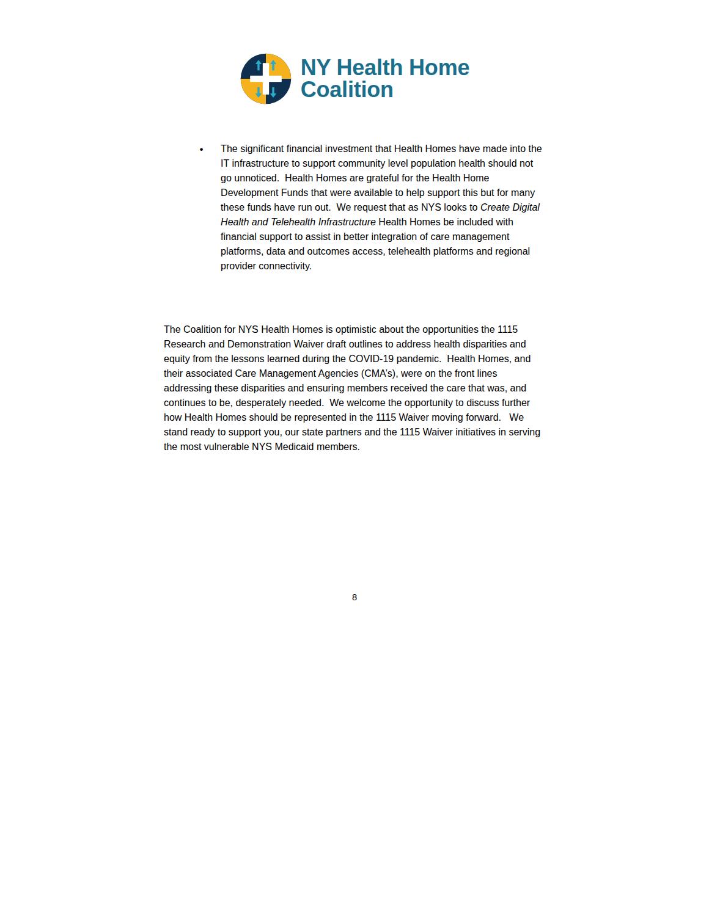NY Health Home Coalition
The significant financial investment that Health Homes have made into the IT infrastructure to support community level population health should not go unnoticed. Health Homes are grateful for the Health Home Development Funds that were available to help support this but for many these funds have run out. We request that as NYS looks to Create Digital Health and Telehealth Infrastructure Health Homes be included with financial support to assist in better integration of care management platforms, data and outcomes access, telehealth platforms and regional provider connectivity.
The Coalition for NYS Health Homes is optimistic about the opportunities the 1115 Research and Demonstration Waiver draft outlines to address health disparities and equity from the lessons learned during the COVID-19 pandemic. Health Homes, and their associated Care Management Agencies (CMA’s), were on the front lines addressing these disparities and ensuring members received the care that was, and continues to be, desperately needed. We welcome the opportunity to discuss further how Health Homes should be represented in the 1115 Waiver moving forward. We stand ready to support you, our state partners and the 1115 Waiver initiatives in serving the most vulnerable NYS Medicaid members.
8